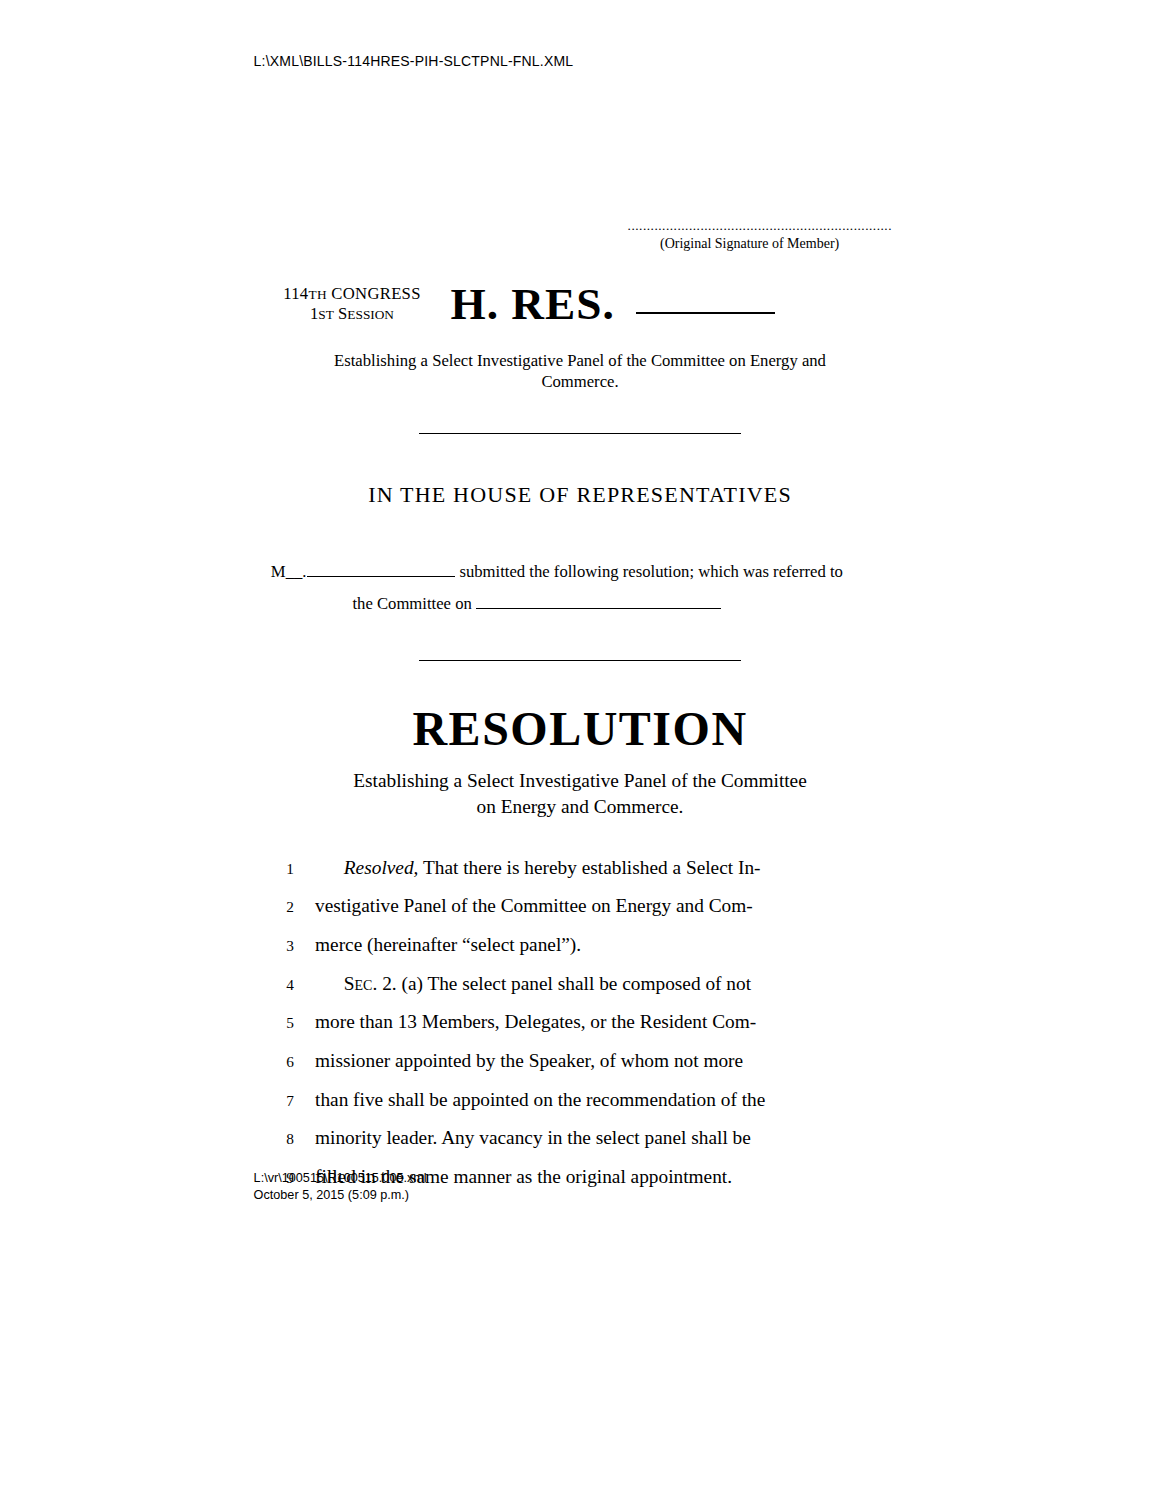L:\XML\BILLS-114HRES-PIH-SLCTPNL-FNL.XML
.....................................................................
(Original Signature of Member)
114TH CONGRESS
1ST SESSION
H. RES.
Establishing a Select Investigative Panel of the Committee on Energy and
Commerce.
IN THE HOUSE OF REPRESENTATIVES
M__. submitted the following resolution; which was referred to the Committee on
RESOLUTION
Establishing a Select Investigative Panel of the Committee
on Energy and Commerce.
1
Resolved, That there is hereby established a Select In-
2
vestigative Panel of the Committee on Energy and Com-
3
merce (hereinafter “select panel”).
4
Sec. 2. (a) The select panel shall be composed of not
5
more than 13 Members, Delegates, or the Resident Com-
6
missioner appointed by the Speaker, of whom not more
7
than five shall be appointed on the recommendation of the
8
minority leader. Any vacancy in the select panel shall be
9
filled in the same manner as the original appointment.
L:\vr\100515\R100515.005.xml
October 5, 2015 (5:09 p.m.)